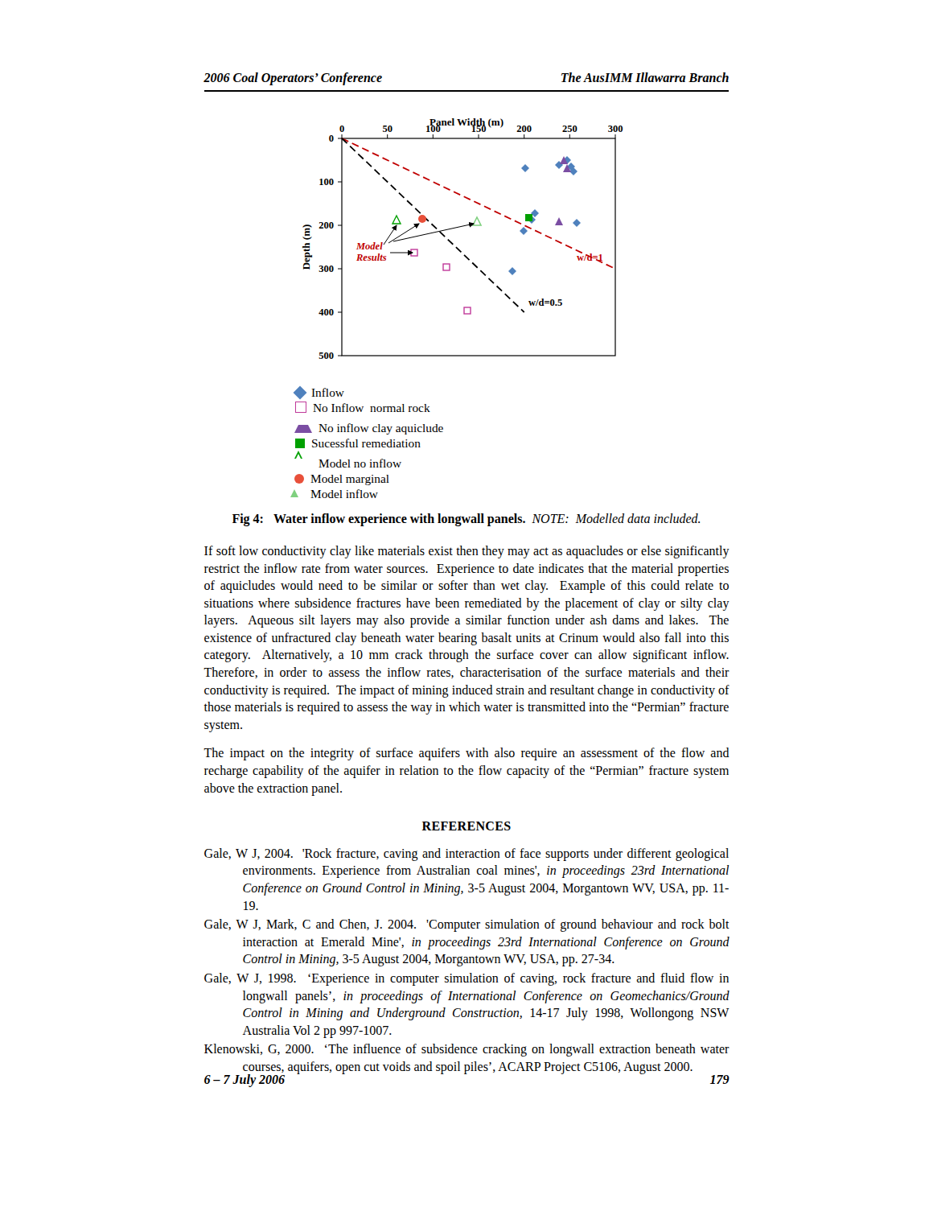2006 Coal Operators’ Conference The AusIMM Illawarra Branch
Panel Width (m) 0 50 100 150 200 250 300 0 100 200 300 400 500 Depth (m) w/d=1 w/d=0.5 Model Results
Inflow
No Inflow normal rock
No inflow clay aquiclude
Sucessful remediation
Model no inflow
Model marginal
Model inflow
Fig 4: Water inflow experience with longwall panels. NOTE: Modelled data included.
If soft low conductivity clay like materials exist then they may act as aquacludes or else significantly restrict the inflow rate from water sources. Experience to date indicates that the material properties of aquicludes would need to be similar or softer than wet clay. Example of this could relate to situations where subsidence fractures have been remediated by the placement of clay or silty clay layers. Aqueous silt layers may also provide a similar function under ash dams and lakes. The existence of unfractured clay beneath water bearing basalt units at Crinum would also fall into this category. Alternatively, a 10 mm crack through the surface cover can allow significant inflow. Therefore, in order to assess the inflow rates, characterisation of the surface materials and their conductivity is required. The impact of mining induced strain and resultant change in conductivity of those materials is required to assess the way in which water is transmitted into the “Permian” fracture system.
The impact on the integrity of surface aquifers with also require an assessment of the flow and recharge capability of the aquifer in relation to the flow capacity of the “Permian” fracture system above the extraction panel.
REFERENCES
Gale, W J, 2004. 'Rock fracture, caving and interaction of face supports under different geological environments. Experience from Australian coal mines', in proceedings 23rd International Conference on Ground Control in Mining, 3-5 August 2004, Morgantown WV, USA, pp. 11-19.
Gale, W J, Mark, C and Chen, J. 2004. 'Computer simulation of ground behaviour and rock bolt interaction at Emerald Mine', in proceedings 23rd International Conference on Ground Control in Mining, 3-5 August 2004, Morgantown WV, USA, pp. 27-34.
Gale, W J, 1998. ‘Experience in computer simulation of caving, rock fracture and fluid flow in longwall panels’, in proceedings of International Conference on Geomechanics/Ground Control in Mining and Underground Construction, 14-17 July 1998, Wollongong NSW Australia Vol 2 pp 997-1007.
Klenowski, G, 2000. ‘The influence of subsidence cracking on longwall extraction beneath water courses, aquifers, open cut voids and spoil piles’, ACARP Project C5106, August 2000.
6 – 7 July 2006 179